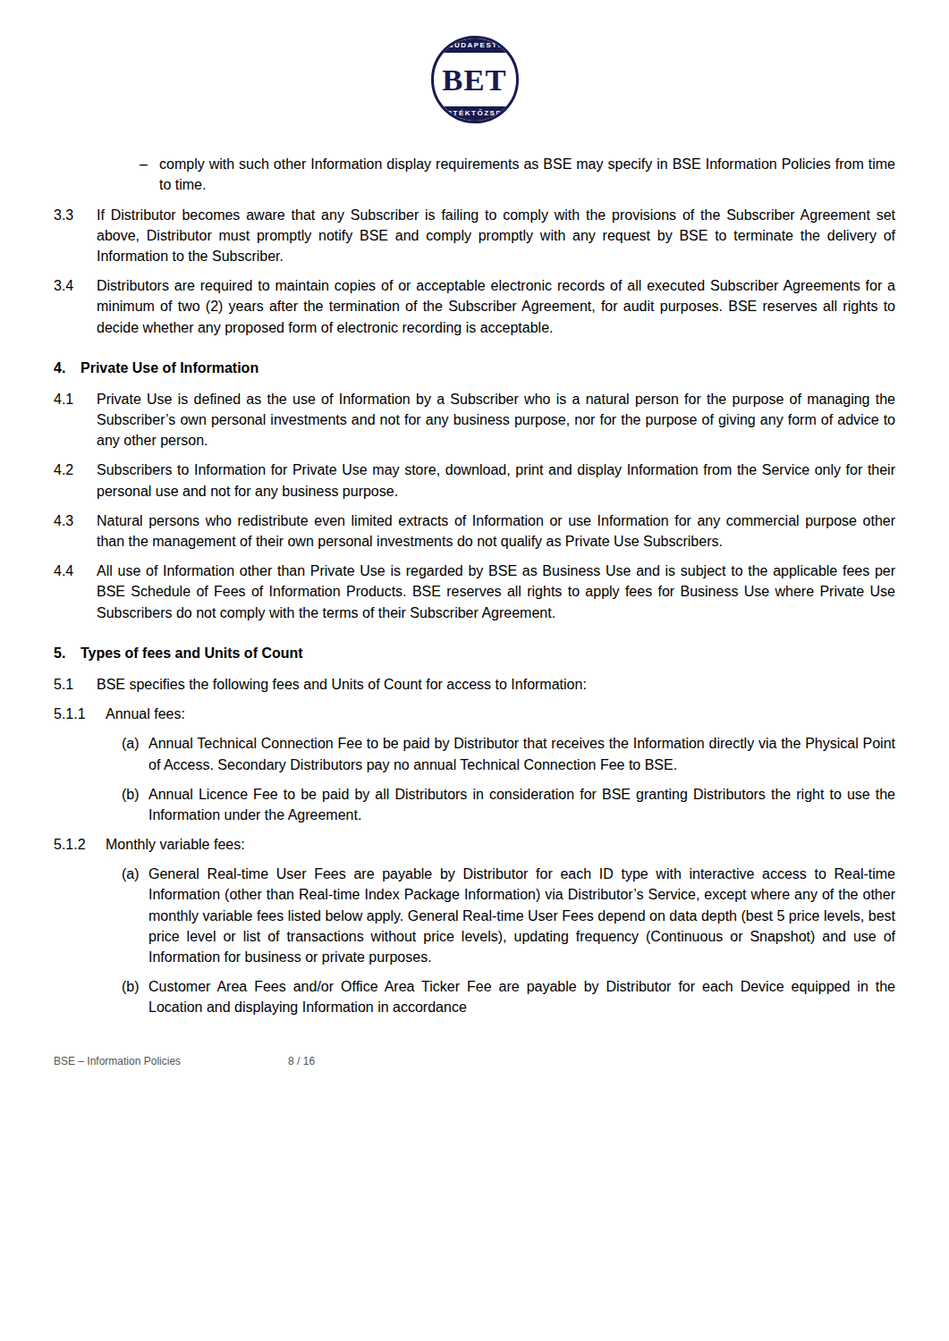BUDAPESTI
BET
ÉRTÉKTŐZSDE
–
comply with such other Information display requirements as BSE may specify in BSE Information Policies from time to time.
3.3
If Distributor becomes aware that any Subscriber is failing to comply with the provisions of the Subscriber Agreement set above, Distributor must promptly notify BSE and comply promptly with any request by BSE to terminate the delivery of Information to the Subscriber.
3.4
Distributors are required to maintain copies of or acceptable electronic records of all executed Subscriber Agreements for a minimum of two (2) years after the termination of the Subscriber Agreement, for audit purposes. BSE reserves all rights to decide whether any proposed form of electronic recording is acceptable.
4. Private Use of Information
4.1
Private Use is defined as the use of Information by a Subscriber who is a natural person for the purpose of managing the Subscriber’s own personal investments and not for any business purpose, nor for the purpose of giving any form of advice to any other person.
4.2
Subscribers to Information for Private Use may store, download, print and display Information from the Service only for their personal use and not for any business purpose.
4.3
Natural persons who redistribute even limited extracts of Information or use Information for any commercial purpose other than the management of their own personal investments do not qualify as Private Use Subscribers.
4.4
All use of Information other than Private Use is regarded by BSE as Business Use and is subject to the applicable fees per BSE Schedule of Fees of Information Products. BSE reserves all rights to apply fees for Business Use where Private Use Subscribers do not comply with the terms of their Subscriber Agreement.
5. Types of fees and Units of Count
5.1
BSE specifies the following fees and Units of Count for access to Information:
5.1.1
Annual fees:
(a)
Annual Technical Connection Fee to be paid by Distributor that receives the Information directly via the Physical Point of Access. Secondary Distributors pay no annual Technical Connection Fee to BSE.
(b)
Annual Licence Fee to be paid by all Distributors in consideration for BSE granting Distributors the right to use the Information under the Agreement.
5.1.2
Monthly variable fees:
(a)
General Real-time User Fees are payable by Distributor for each ID type with interactive access to Real-time Information (other than Real-time Index Package Information) via Distributor’s Service, except where any of the other monthly variable fees listed below apply. General Real-time User Fees depend on data depth (best 5 price levels, best price level or list of transactions without price levels), updating frequency (Continuous or Snapshot) and use of Information for business or private purposes.
(b)
Customer Area Fees and/or Office Area Ticker Fee are payable by Distributor for each Device equipped in the Location and displaying Information in accordance
BSE – Information Policies
8 / 16